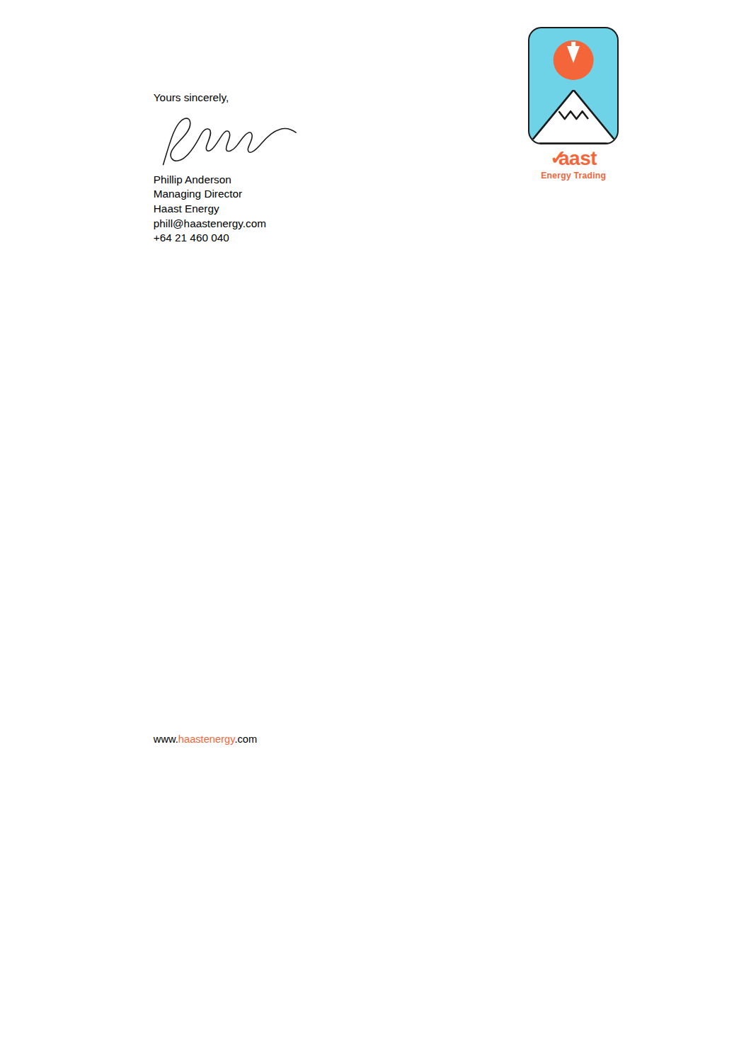✓aast
Energy Trading
Yours sincerely,
Phillip Anderson
Managing Director
Haast Energy
phill@haastenergy.com
+64 21 460 040
www.haastenergy.com